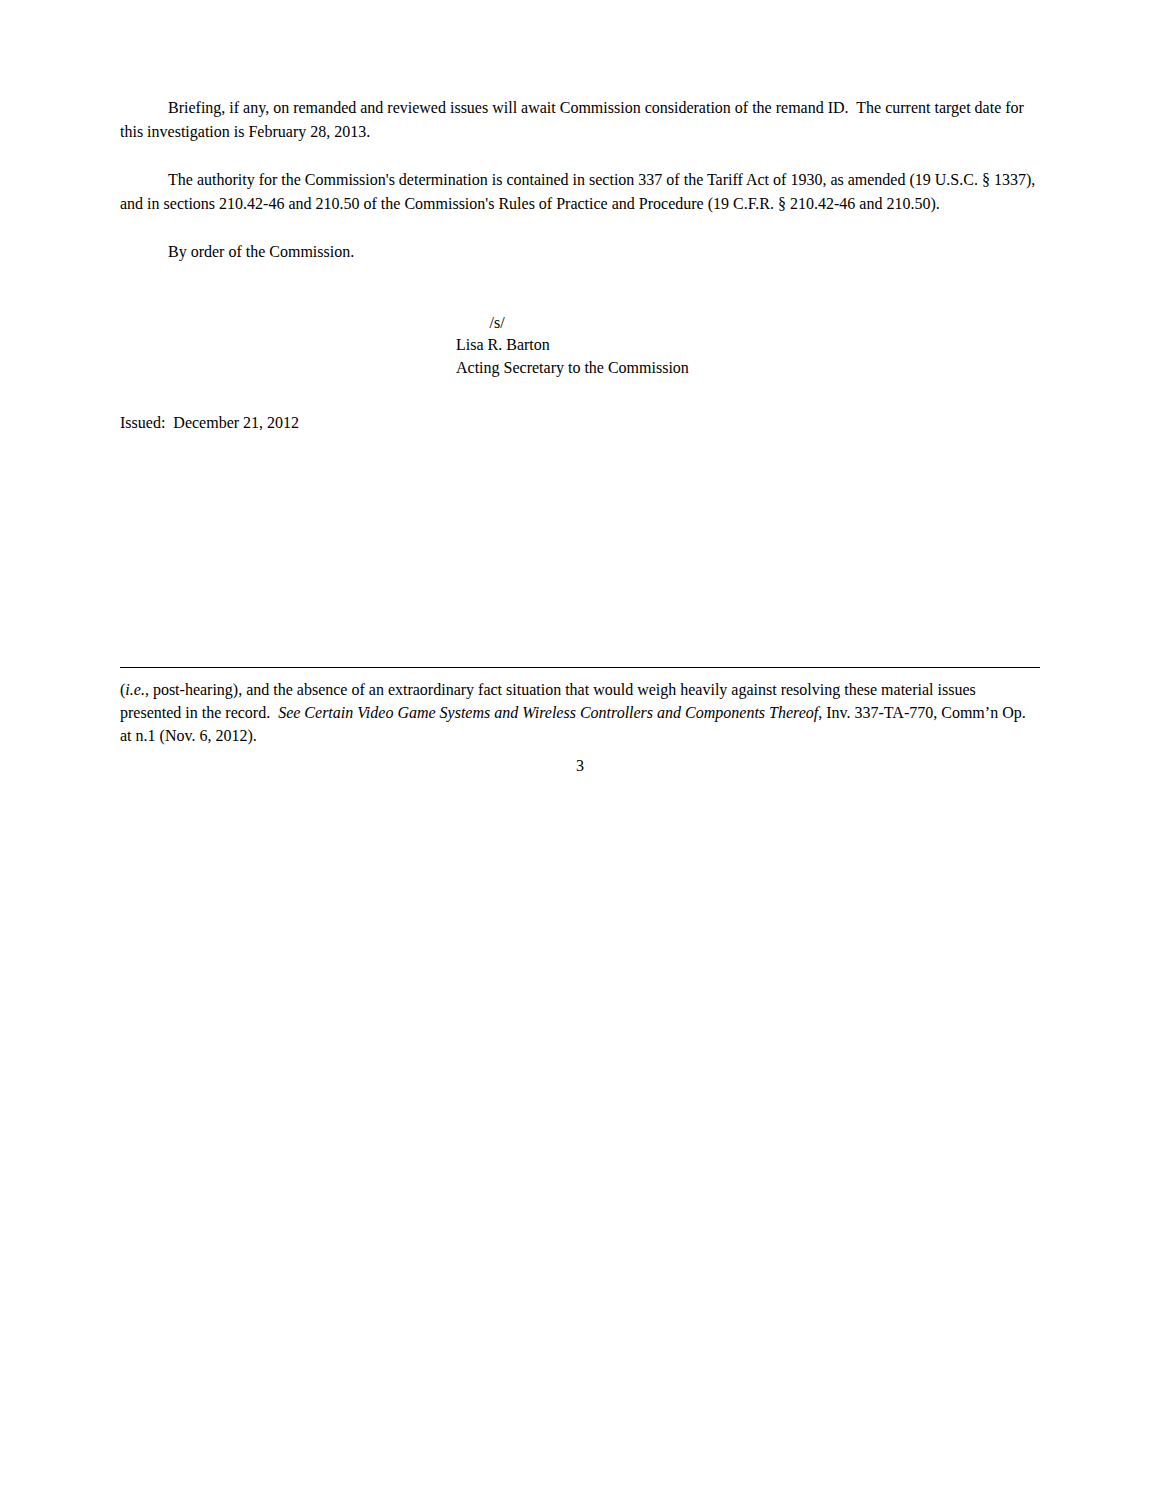Briefing, if any, on remanded and reviewed issues will await Commission consideration of the remand ID. The current target date for this investigation is February 28, 2013.
The authority for the Commission's determination is contained in section 337 of the Tariff Act of 1930, as amended (19 U.S.C. § 1337), and in sections 210.42-46 and 210.50 of the Commission's Rules of Practice and Procedure (19 C.F.R. § 210.42-46 and 210.50).
By order of the Commission.
/s/
Lisa R. Barton
Acting Secretary to the Commission
Issued: December 21, 2012
(i.e., post-hearing), and the absence of an extraordinary fact situation that would weigh heavily against resolving these material issues presented in the record. See Certain Video Game Systems and Wireless Controllers and Components Thereof, Inv. 337-TA-770, Comm’n Op. at n.1 (Nov. 6, 2012).
3